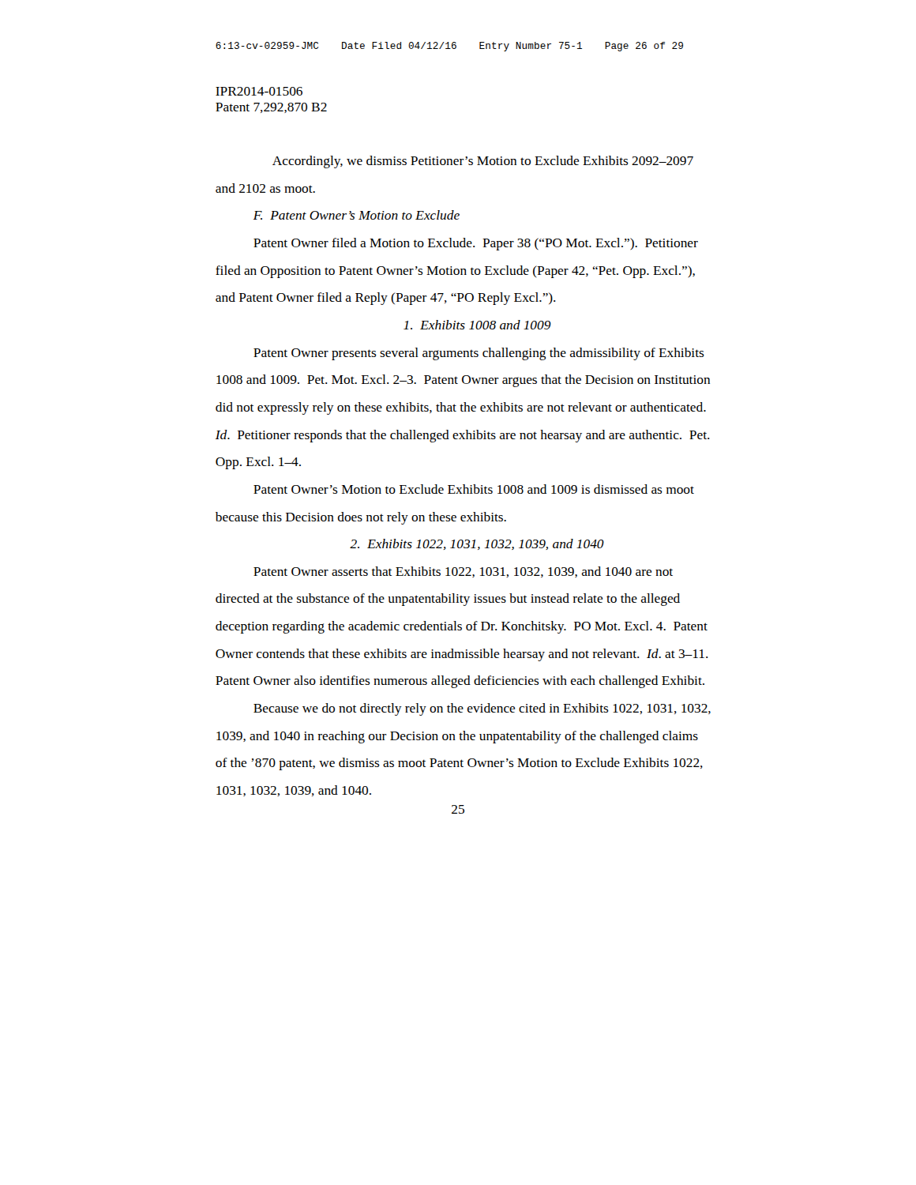6:13-cv-02959-JMC Date Filed 04/12/16 Entry Number 75-1 Page 26 of 29
IPR2014-01506
Patent 7,292,870 B2
Accordingly, we dismiss Petitioner’s Motion to Exclude Exhibits 2092–2097 and 2102 as moot.
F. Patent Owner’s Motion to Exclude
Patent Owner filed a Motion to Exclude. Paper 38 (“PO Mot. Excl.”). Petitioner filed an Opposition to Patent Owner’s Motion to Exclude (Paper 42, “Pet. Opp. Excl.”), and Patent Owner filed a Reply (Paper 47, “PO Reply Excl.”).
1. Exhibits 1008 and 1009
Patent Owner presents several arguments challenging the admissibility of Exhibits 1008 and 1009. Pet. Mot. Excl. 2–3. Patent Owner argues that the Decision on Institution did not expressly rely on these exhibits, that the exhibits are not relevant or authenticated. Id. Petitioner responds that the challenged exhibits are not hearsay and are authentic. Pet. Opp. Excl. 1–4.
Patent Owner’s Motion to Exclude Exhibits 1008 and 1009 is dismissed as moot because this Decision does not rely on these exhibits.
2. Exhibits 1022, 1031, 1032, 1039, and 1040
Patent Owner asserts that Exhibits 1022, 1031, 1032, 1039, and 1040 are not directed at the substance of the unpatentability issues but instead relate to the alleged deception regarding the academic credentials of Dr. Konchitsky. PO Mot. Excl. 4. Patent Owner contends that these exhibits are inadmissible hearsay and not relevant. Id. at 3–11. Patent Owner also identifies numerous alleged deficiencies with each challenged Exhibit.
Because we do not directly rely on the evidence cited in Exhibits 1022, 1031, 1032, 1039, and 1040 in reaching our Decision on the unpatentability of the challenged claims of the ’870 patent, we dismiss as moot Patent Owner’s Motion to Exclude Exhibits 1022, 1031, 1032, 1039, and 1040.
25